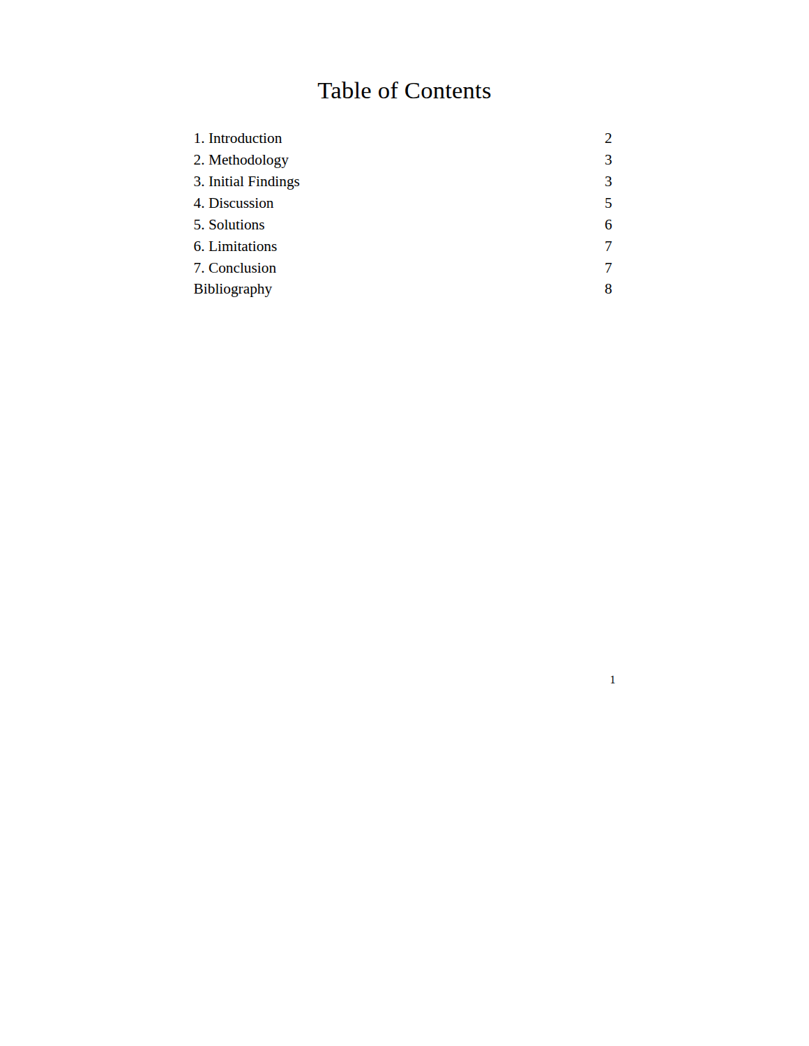Table of Contents
| 1. Introduction | 2 |
| 2. Methodology | 3 |
| 3. Initial Findings | 3 |
| 4. Discussion | 5 |
| 5. Solutions | 6 |
| 6. Limitations | 7 |
| 7. Conclusion | 7 |
| Bibliography | 8 |
1